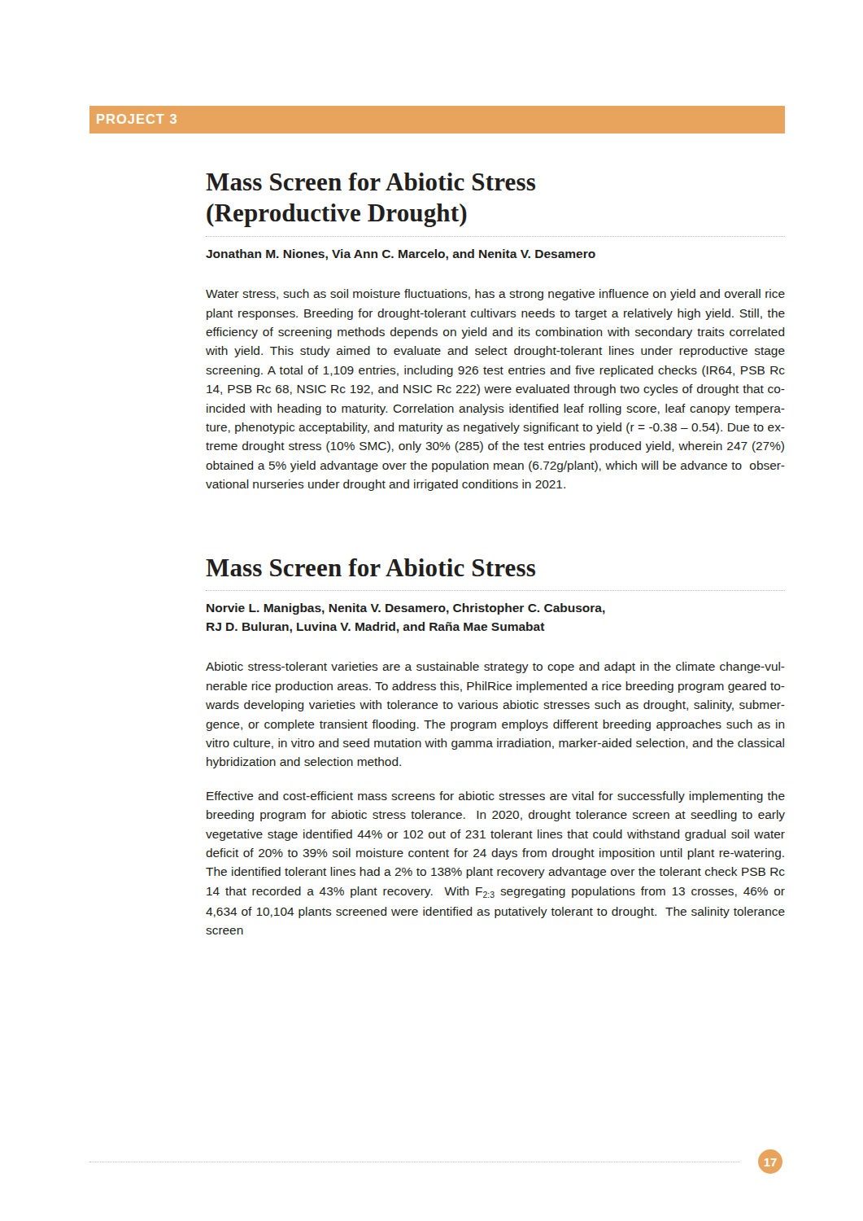PROJECT 3
Mass Screen for Abiotic Stress
(Reproductive Drought)
Jonathan M. Niones, Via Ann C. Marcelo, and Nenita V. Desamero
Water stress, such as soil moisture fluctuations, has a strong negative influence on yield and overall rice plant responses. Breeding for drought-tolerant cultivars needs to target a relatively high yield. Still, the efficiency of screening methods depends on yield and its combination with secondary traits correlated with yield. This study aimed to evaluate and select drought-tolerant lines under reproductive stage screening. A total of 1,109 entries, including 926 test entries and five replicated checks (IR64, PSB Rc 14, PSB Rc 68, NSIC Rc 192, and NSIC Rc 222) were evaluated through two cycles of drought that coincided with heading to maturity. Correlation analysis identified leaf rolling score, leaf canopy temperature, phenotypic acceptability, and maturity as negatively significant to yield (r = -0.38 – 0.54). Due to extreme drought stress (10% SMC), only 30% (285) of the test entries produced yield, wherein 247 (27%) obtained a 5% yield advantage over the population mean (6.72g/plant), which will be advance to observational nurseries under drought and irrigated conditions in 2021.
Mass Screen for Abiotic Stress
Norvie L. Manigbas, Nenita V. Desamero, Christopher C. Cabusora,
RJ D. Buluran, Luvina V. Madrid, and Raña Mae Sumabat
Abiotic stress-tolerant varieties are a sustainable strategy to cope and adapt in the climate change-vulnerable rice production areas. To address this, PhilRice implemented a rice breeding program geared towards developing varieties with tolerance to various abiotic stresses such as drought, salinity, submergence, or complete transient flooding. The program employs different breeding approaches such as in vitro culture, in vitro and seed mutation with gamma irradiation, marker-aided selection, and the classical hybridization and selection method.
Effective and cost-efficient mass screens for abiotic stresses are vital for successfully implementing the breeding program for abiotic stress tolerance. In 2020, drought tolerance screen at seedling to early vegetative stage identified 44% or 102 out of 231 tolerant lines that could withstand gradual soil water deficit of 20% to 39% soil moisture content for 24 days from drought imposition until plant re-watering. The identified tolerant lines had a 2% to 138% plant recovery advantage over the tolerant check PSB Rc 14 that recorded a 43% plant recovery. With F2:3 segregating populations from 13 crosses, 46% or 4,634 of 10,104 plants screened were identified as putatively tolerant to drought. The salinity tolerance screen
17